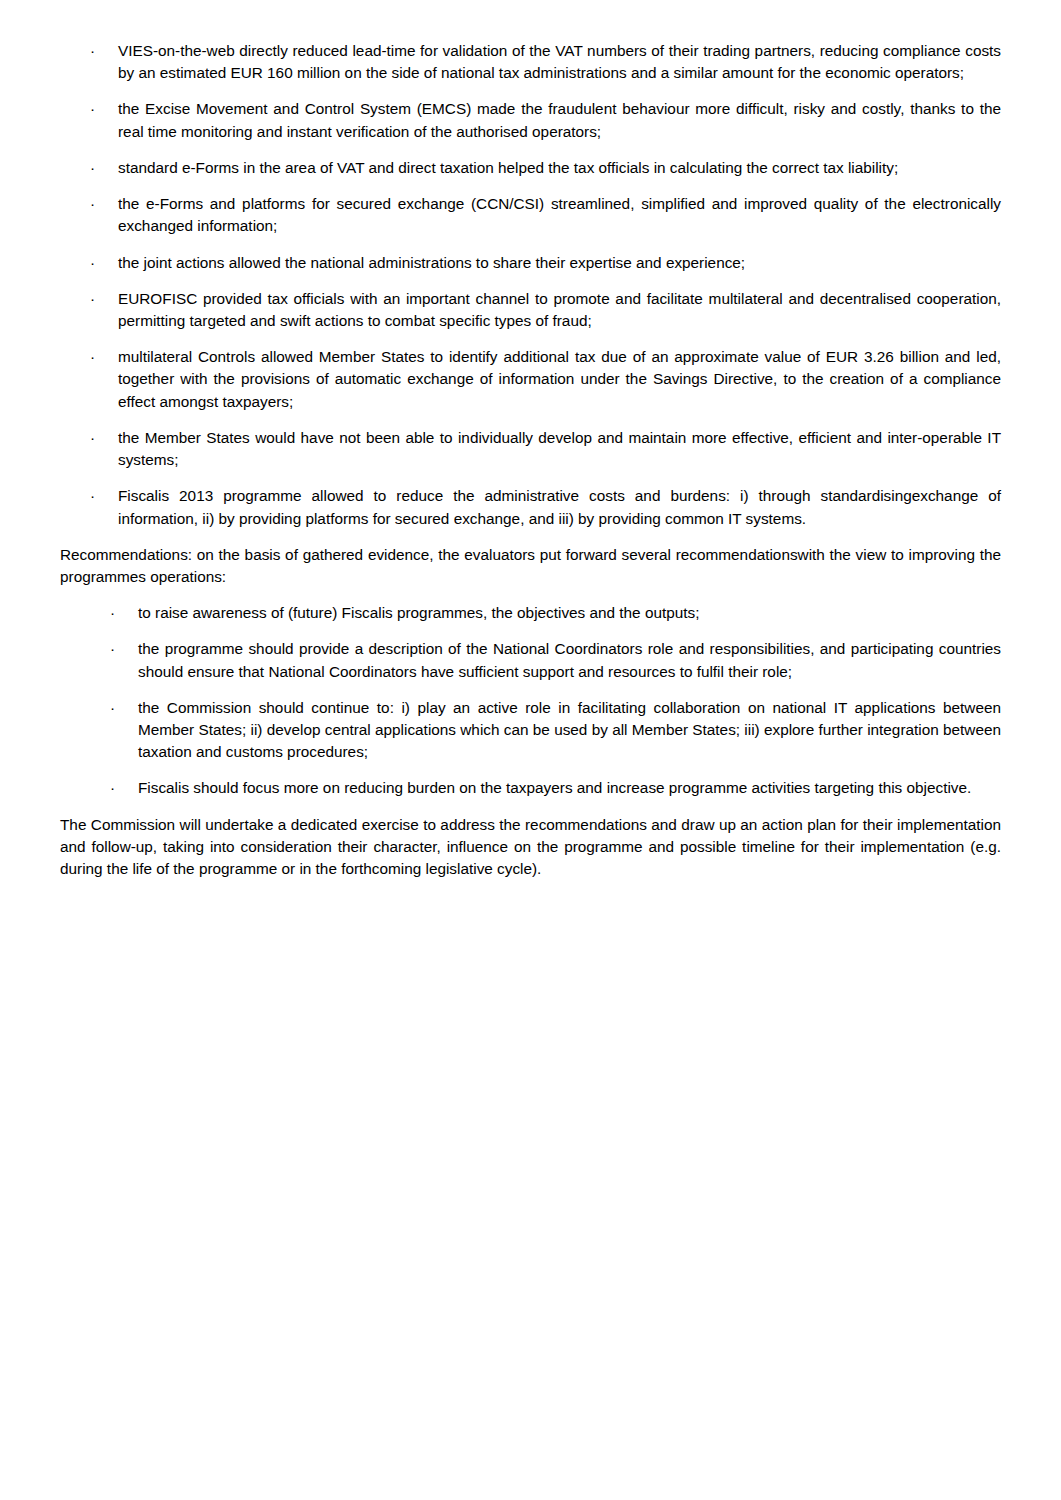VIES-on-the-web directly reduced lead-time for validation of the VAT numbers of their trading partners, reducing compliance costs by an estimated EUR 160 million on the side of national tax administrations and a similar amount for the economic operators;
the Excise Movement and Control System (EMCS) made the fraudulent behaviour more difficult, risky and costly, thanks to the real time monitoring and instant verification of the authorised operators;
standard e-Forms in the area of VAT and direct taxation helped the tax officials in calculating the correct tax liability;
the e-Forms and platforms for secured exchange (CCN/CSI) streamlined, simplified and improved quality of the electronically exchanged information;
the joint actions allowed the national administrations to share their expertise and experience;
EUROFISC provided tax officials with an important channel to promote and facilitate multilateral and decentralised cooperation, permitting targeted and swift actions to combat specific types of fraud;
multilateral Controls allowed Member States to identify additional tax due of an approximate value of EUR 3.26 billion and led, together with the provisions of automatic exchange of information under the Savings Directive, to the creation of a compliance effect amongst taxpayers;
the Member States would have not been able to individually develop and maintain more effective, efficient and inter-operable IT systems;
Fiscalis 2013 programme allowed to reduce the administrative costs and burdens: i) through standardisingexchange of information, ii) by providing platforms for secured exchange, and iii) by providing common IT systems.
Recommendations: on the basis of gathered evidence, the evaluators put forward several recommendationswith the view to improving the programmes operations:
to raise awareness of (future) Fiscalis programmes, the objectives and the outputs;
the programme should provide a description of the National Coordinators role and responsibilities, and participating countries should ensure that National Coordinators have sufficient support and resources to fulfil their role;
the Commission should continue to: i) play an active role in facilitating collaboration on national IT applications between Member States; ii) develop central applications which can be used by all Member States; iii) explore further integration between taxation and customs procedures;
Fiscalis should focus more on reducing burden on the taxpayers and increase programme activities targeting this objective.
The Commission will undertake a dedicated exercise to address the recommendations and draw up an action plan for their implementation and follow-up, taking into consideration their character, influence on the programme and possible timeline for their implementation (e.g. during the life of the programme or in the forthcoming legislative cycle).